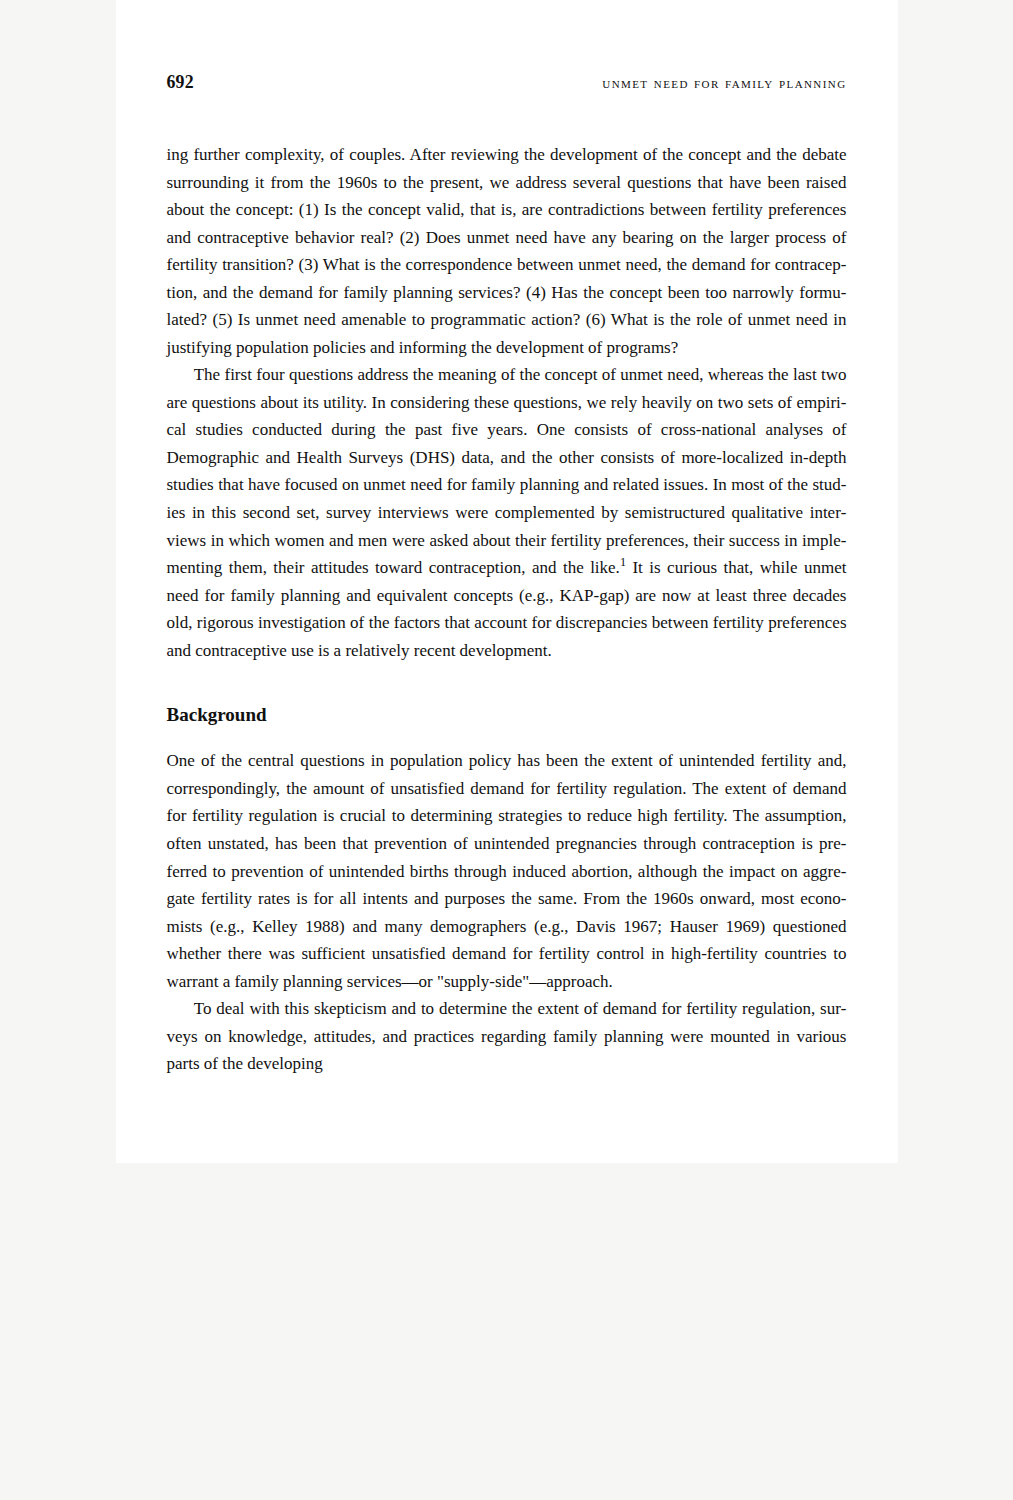692 Unmet Need for Family Planning
ing further complexity, of couples. After reviewing the development of the concept and the debate surrounding it from the 1960s to the present, we address several questions that have been raised about the concept: (1) Is the concept valid, that is, are contradictions between fertility preferences and contraceptive behavior real? (2) Does unmet need have any bearing on the larger process of fertility transition? (3) What is the correspondence between unmet need, the demand for contraception, and the demand for family planning services? (4) Has the concept been too narrowly formulated? (5) Is unmet need amenable to programmatic action? (6) What is the role of unmet need in justifying population policies and informing the development of programs?
The first four questions address the meaning of the concept of unmet need, whereas the last two are questions about its utility. In considering these questions, we rely heavily on two sets of empirical studies conducted during the past five years. One consists of cross-national analyses of Demographic and Health Surveys (DHS) data, and the other consists of more-localized in-depth studies that have focused on unmet need for family planning and related issues. In most of the studies in this second set, survey interviews were complemented by semistructured qualitative interviews in which women and men were asked about their fertility preferences, their success in implementing them, their attitudes toward contraception, and the like.1 It is curious that, while unmet need for family planning and equivalent concepts (e.g., KAP-gap) are now at least three decades old, rigorous investigation of the factors that account for discrepancies between fertility preferences and contraceptive use is a relatively recent development.
Background
One of the central questions in population policy has been the extent of unintended fertility and, correspondingly, the amount of unsatisfied demand for fertility regulation. The extent of demand for fertility regulation is crucial to determining strategies to reduce high fertility. The assumption, often unstated, has been that prevention of unintended pregnancies through contraception is preferred to prevention of unintended births through induced abortion, although the impact on aggregate fertility rates is for all intents and purposes the same. From the 1960s onward, most economists (e.g., Kelley 1988) and many demographers (e.g., Davis 1967; Hauser 1969) questioned whether there was sufficient unsatisfied demand for fertility control in high-fertility countries to warrant a family planning services—or "supply-side"—approach.
To deal with this skepticism and to determine the extent of demand for fertility regulation, surveys on knowledge, attitudes, and practices regarding family planning were mounted in various parts of the developing